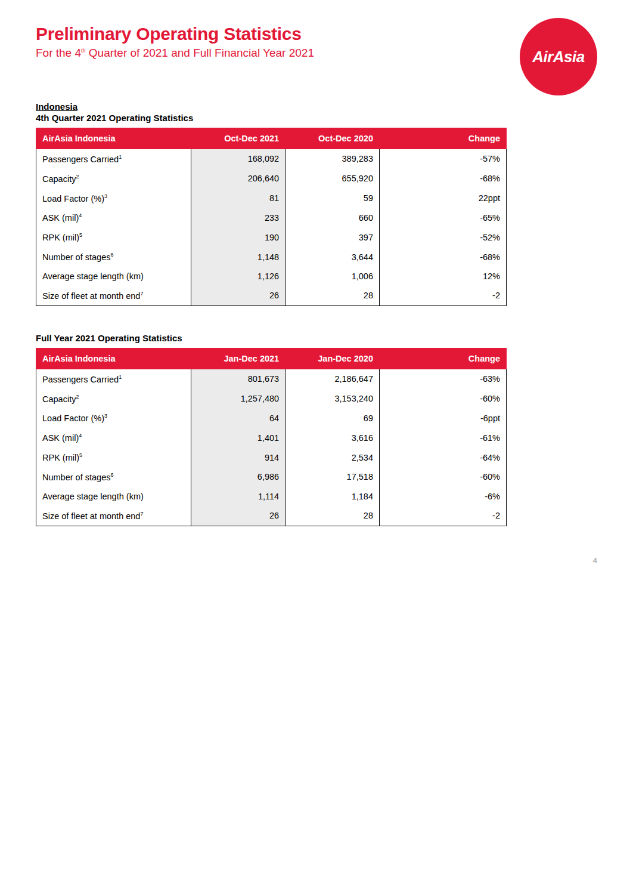Preliminary Operating Statistics
For the 4th Quarter of 2021 and Full Financial Year 2021
AirAsia
Indonesia
4th Quarter 2021 Operating Statistics
| AirAsia Indonesia | Oct-Dec 2021 | Oct-Dec 2020 | Change |
| --- | --- | --- | --- |
| Passengers Carried 1 | 168,092 | 389,283 | -57% |
| Capacity 2 | 206,640 | 655,920 | -68% |
| Load Factor (%) 3 | 81 | 59 | 22ppt |
| ASK (mil) 4 | 233 | 660 | -65% |
| RPK (mil) 5 | 190 | 397 | -52% |
| Number of stages 6 | 1,148 | 3,644 | -68% |
| Average stage length (km) | 1,126 | 1,006 | 12% |
| Size of fleet at month end 7 | 26 | 28 | -2 |
Full Year 2021 Operating Statistics
| AirAsia Indonesia | Jan-Dec 2021 | Jan-Dec 2020 | Change |
| --- | --- | --- | --- |
| Passengers Carried 1 | 801,673 | 2,186,647 | -63% |
| Capacity 2 | 1,257,480 | 3,153,240 | -60% |
| Load Factor (%) 3 | 64 | 69 | -6ppt |
| ASK (mil) 4 | 1,401 | 3,616 | -61% |
| RPK (mil) 5 | 914 | 2,534 | -64% |
| Number of stages 6 | 6,986 | 17,518 | -60% |
| Average stage length (km) | 1,114 | 1,184 | -6% |
| Size of fleet at month end 7 | 26 | 28 | -2 |
4